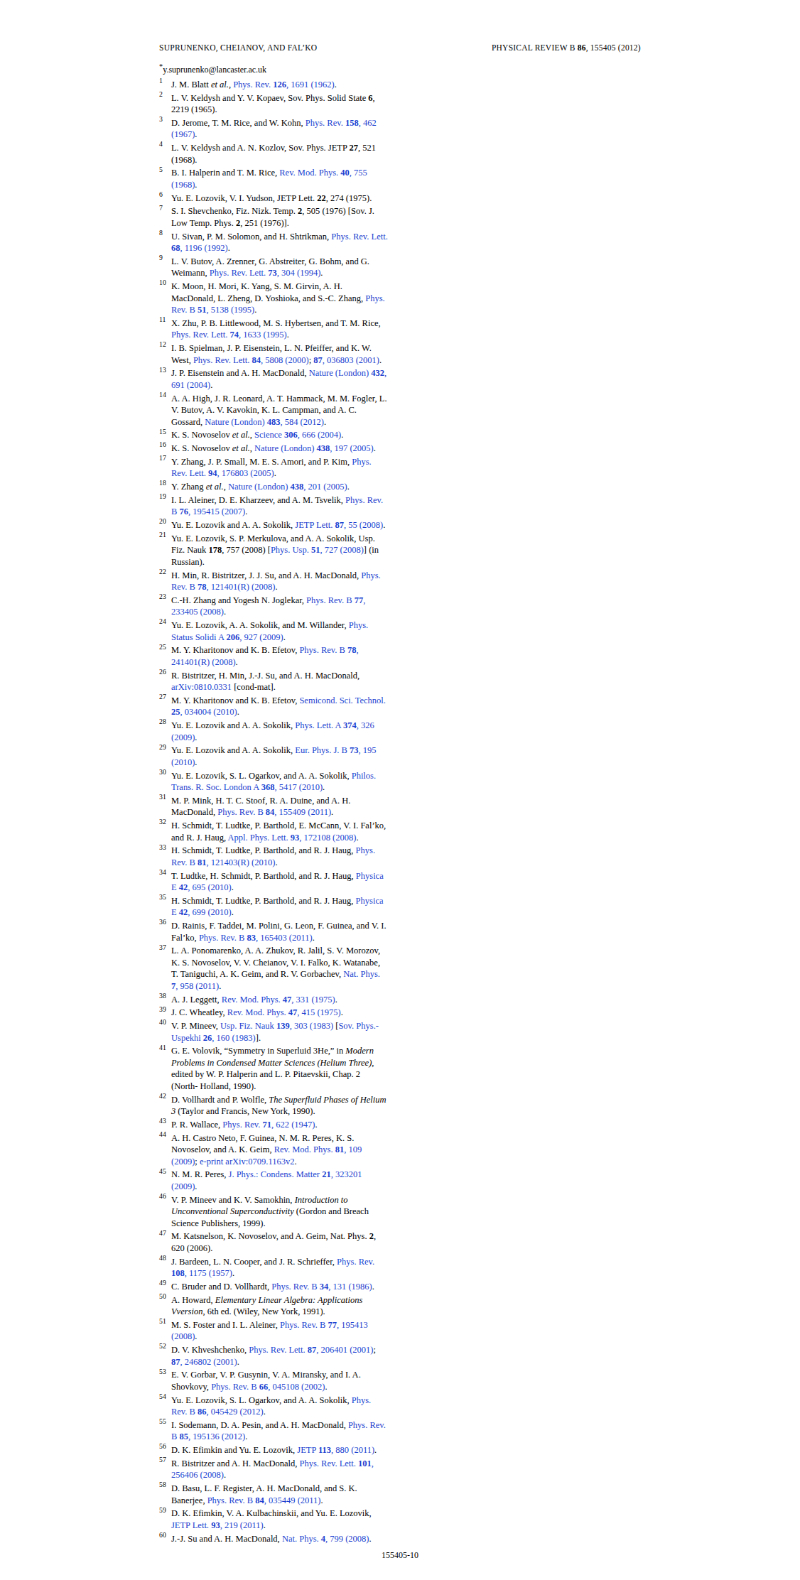Suprunenko, Cheianov, and Fal’ko
Physical Review B 86, 155405 (2012)
*y.suprunenko@lancaster.ac.uk
J. M. Blatt et al., Phys. Rev. 126, 1691 (1962).
L. V. Keldysh and Y. V. Kopaev, Sov. Phys. Solid State 6, 2219 (1965).
D. Jerome, T. M. Rice, and W. Kohn, Phys. Rev. 158, 462 (1967).
L. V. Keldysh and A. N. Kozlov, Sov. Phys. JETP 27, 521 (1968).
B. I. Halperin and T. M. Rice, Rev. Mod. Phys. 40, 755 (1968).
Yu. E. Lozovik, V. I. Yudson, JETP Lett. 22, 274 (1975).
S. I. Shevchenko, Fiz. Nizk. Temp. 2, 505 (1976) [Sov. J. Low Temp. Phys. 2, 251 (1976)].
U. Sivan, P. M. Solomon, and H. Shtrikman, Phys. Rev. Lett. 68, 1196 (1992).
L. V. Butov, A. Zrenner, G. Abstreiter, G. Bohm, and G. Weimann, Phys. Rev. Lett. 73, 304 (1994).
K. Moon, H. Mori, K. Yang, S. M. Girvin, A. H. MacDonald, L. Zheng, D. Yoshioka, and S.-C. Zhang, Phys. Rev. B 51, 5138 (1995).
X. Zhu, P. B. Littlewood, M. S. Hybertsen, and T. M. Rice, Phys. Rev. Lett. 74, 1633 (1995).
I. B. Spielman, J. P. Eisenstein, L. N. Pfeiffer, and K. W. West, Phys. Rev. Lett. 84, 5808 (2000); 87, 036803 (2001).
J. P. Eisenstein and A. H. MacDonald, Nature (London) 432, 691 (2004).
A. A. High, J. R. Leonard, A. T. Hammack, M. M. Fogler, L. V. Butov, A. V. Kavokin, K. L. Campman, and A. C. Gossard, Nature (London) 483, 584 (2012).
K. S. Novoselov et al., Science 306, 666 (2004).
K. S. Novoselov et al., Nature (London) 438, 197 (2005).
Y. Zhang, J. P. Small, M. E. S. Amori, and P. Kim, Phys. Rev. Lett. 94, 176803 (2005).
Y. Zhang et al., Nature (London) 438, 201 (2005).
I. L. Aleiner, D. E. Kharzeev, and A. M. Tsvelik, Phys. Rev. B 76, 195415 (2007).
Yu. E. Lozovik and A. A. Sokolik, JETP Lett. 87, 55 (2008).
Yu. E. Lozovik, S. P. Merkulova, and A. A. Sokolik, Usp. Fiz. Nauk 178, 757 (2008) [Phys. Usp. 51, 727 (2008)] (in Russian).
H. Min, R. Bistritzer, J. J. Su, and A. H. MacDonald, Phys. Rev. B 78, 121401(R) (2008).
C.-H. Zhang and Yogesh N. Joglekar, Phys. Rev. B 77, 233405 (2008).
Yu. E. Lozovik, A. A. Sokolik, and M. Willander, Phys. Status Solidi A 206, 927 (2009).
M. Y. Kharitonov and K. B. Efetov, Phys. Rev. B 78, 241401(R) (2008).
R. Bistritzer, H. Min, J.-J. Su, and A. H. MacDonald, arXiv:0810.0331 [cond-mat].
M. Y. Kharitonov and K. B. Efetov, Semicond. Sci. Technol. 25, 034004 (2010).
Yu. E. Lozovik and A. A. Sokolik, Phys. Lett. A 374, 326 (2009).
Yu. E. Lozovik and A. A. Sokolik, Eur. Phys. J. B 73, 195 (2010).
Yu. E. Lozovik, S. L. Ogarkov, and A. A. Sokolik, Philos. Trans. R. Soc. London A 368, 5417 (2010).
M. P. Mink, H. T. C. Stoof, R. A. Duine, and A. H. MacDonald, Phys. Rev. B 84, 155409 (2011).
H. Schmidt, T. Ludtke, P. Barthold, E. McCann, V. I. Fal’ko, and R. J. Haug, Appl. Phys. Lett. 93, 172108 (2008).
H. Schmidt, T. Ludtke, P. Barthold, and R. J. Haug, Phys. Rev. B 81, 121403(R) (2010).
T. Ludtke, H. Schmidt, P. Barthold, and R. J. Haug, Physica E 42, 695 (2010).
H. Schmidt, T. Ludtke, P. Barthold, and R. J. Haug, Physica E 42, 699 (2010).
D. Rainis, F. Taddei, M. Polini, G. Leon, F. Guinea, and V. I. Fal’ko, Phys. Rev. B 83, 165403 (2011).
L. A. Ponomarenko, A. A. Zhukov, R. Jalil, S. V. Morozov, K. S. Novoselov, V. V. Cheianov, V. I. Falko, K. Watanabe, T. Taniguchi, A. K. Geim, and R. V. Gorbachev, Nat. Phys. 7, 958 (2011).
A. J. Leggett, Rev. Mod. Phys. 47, 331 (1975).
J. C. Wheatley, Rev. Mod. Phys. 47, 415 (1975).
V. P. Mineev, Usp. Fiz. Nauk 139, 303 (1983) [Sov. Phys.- Uspekhi 26, 160 (1983)].
G. E. Volovik, “Symmetry in Superluid 3He,” in Modern Problems in Condensed Matter Sciences (Helium Three), edited by W. P. Halperin and L. P. Pitaevskii, Chap. 2 (North- Holland, 1990).
D. Vollhardt and P. Wolfle, The Superfluid Phases of Helium 3 (Taylor and Francis, New York, 1990).
P. R. Wallace, Phys. Rev. 71, 622 (1947).
A. H. Castro Neto, F. Guinea, N. M. R. Peres, K. S. Novoselov, and A. K. Geim, Rev. Mod. Phys. 81, 109 (2009); e-print arXiv:0709.1163v2.
N. M. R. Peres, J. Phys.: Condens. Matter 21, 323201 (2009).
V. P. Mineev and K. V. Samokhin, Introduction to Unconventional Superconductivity (Gordon and Breach Science Publishers, 1999).
M. Katsnelson, K. Novoselov, and A. Geim, Nat. Phys. 2, 620 (2006).
J. Bardeen, L. N. Cooper, and J. R. Schrieffer, Phys. Rev. 108, 1175 (1957).
C. Bruder and D. Vollhardt, Phys. Rev. B 34, 131 (1986).
A. Howard, Elementary Linear Algebra: Applications Vversion, 6th ed. (Wiley, New York, 1991).
M. S. Foster and I. L. Aleiner, Phys. Rev. B 77, 195413 (2008).
D. V. Khveshchenko, Phys. Rev. Lett. 87, 206401 (2001); 87, 246802 (2001).
E. V. Gorbar, V. P. Gusynin, V. A. Miransky, and I. A. Shovkovy, Phys. Rev. B 66, 045108 (2002).
Yu. E. Lozovik, S. L. Ogarkov, and A. A. Sokolik, Phys. Rev. B 86, 045429 (2012).
I. Sodemann, D. A. Pesin, and A. H. MacDonald, Phys. Rev. B 85, 195136 (2012).
D. K. Efimkin and Yu. E. Lozovik, JETP 113, 880 (2011).
R. Bistritzer and A. H. MacDonald, Phys. Rev. Lett. 101, 256406 (2008).
D. Basu, L. F. Register, A. H. MacDonald, and S. K. Banerjee, Phys. Rev. B 84, 035449 (2011).
D. K. Efimkin, V. A. Kulbachinskii, and Yu. E. Lozovik, JETP Lett. 93, 219 (2011).
J.-J. Su and A. H. MacDonald, Nat. Phys. 4, 799 (2008).
155405-10